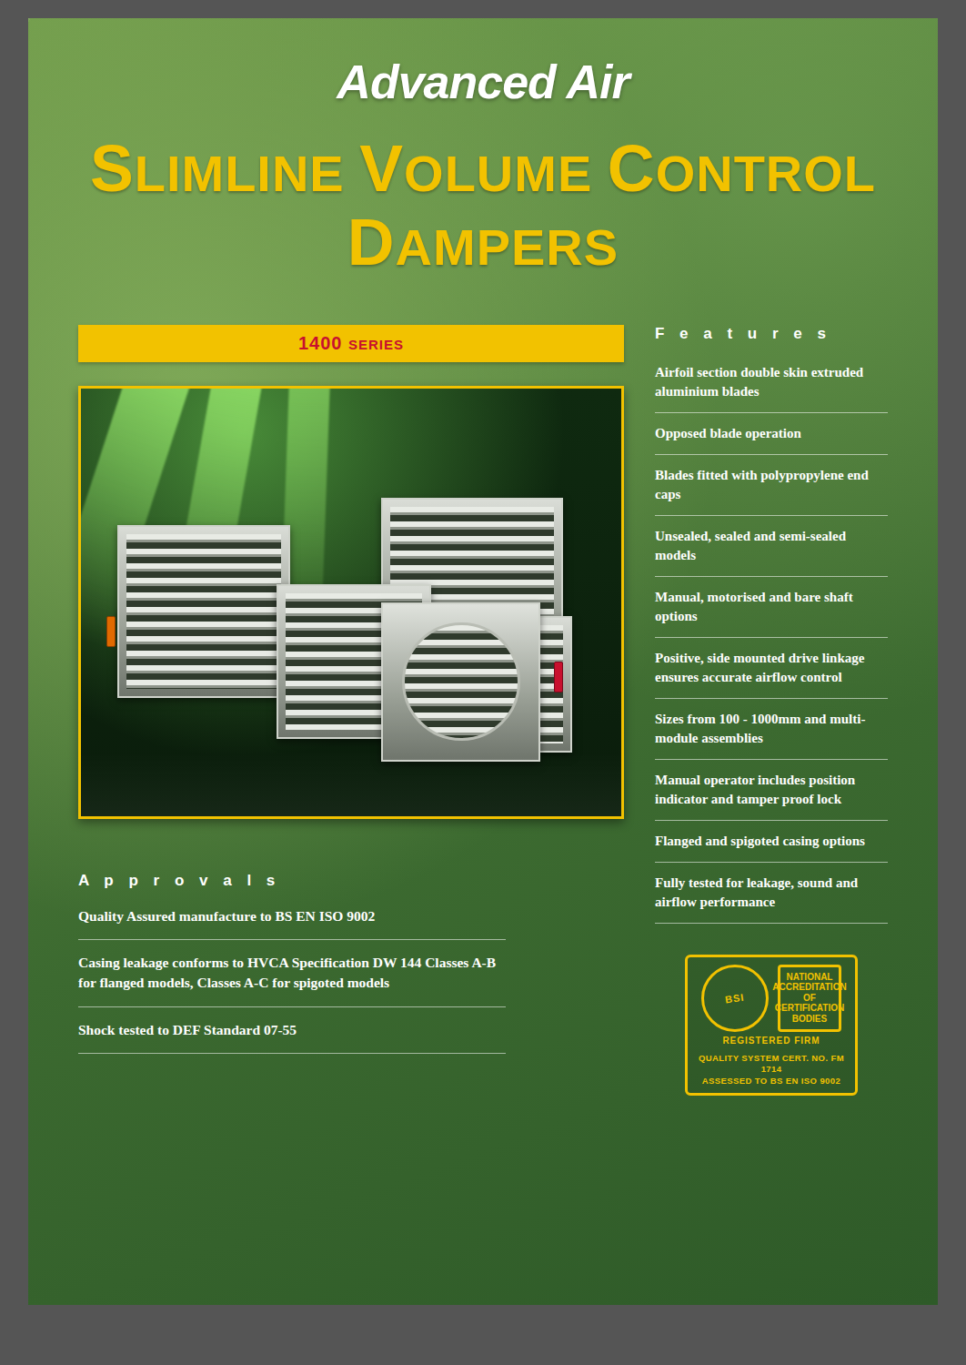Advanced Air
SLIMLINE VOLUME CONTROL DAMPERS
1400 SERIES
A p p r o v a l s
Quality Assured manufacture to BS EN ISO 9002
Casing leakage conforms to HVCA Specification DW 144 Classes A-B for flanged models, Classes A-C for spigoted models
Shock tested to DEF Standard 07-55
F e a t u r e s
Airfoil section double skin extruded aluminium blades
Opposed blade operation
Blades fitted with polypropylene end caps
Unsealed, sealed and semi-sealed models
Manual, motorised and bare shaft options
Positive, side mounted drive linkage ensures accurate airflow control
Sizes from 100 - 1000mm and multi-module assemblies
Manual operator includes position indicator and tamper proof lock
Flanged and spigoted casing options
Fully tested for leakage, sound and airflow performance
BSI
NATIONAL
ACCREDITATION
OF CERTIFICATION
BODIES
REGISTERED FIRM
QUALITY SYSTEM CERT. NO. FM 1714
ASSESSED TO BS EN ISO 9002